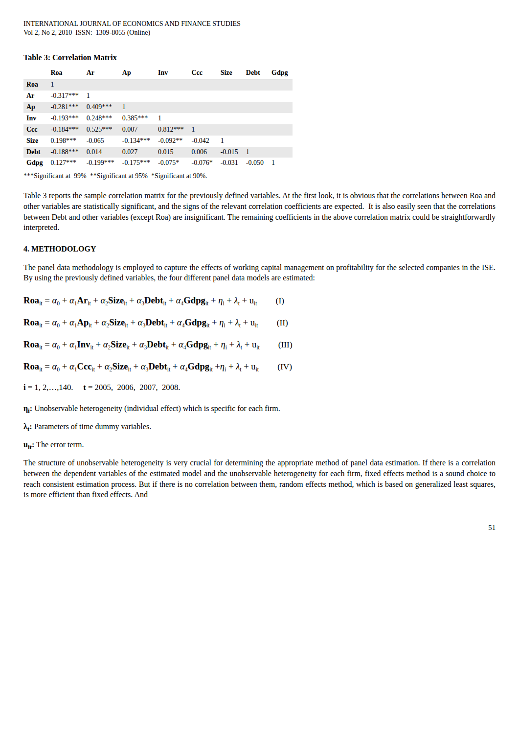INTERNATIONAL JOURNAL OF ECONOMICS AND FINANCE STUDIES
Vol 2, No 2, 2010 ISSN: 1309-8055 (Online)
Table 3: Correlation Matrix
| | Roa | Ar | Ap | Inv | Ccc | Size | Debt | Gdpg |
| --- | --- | --- | --- | --- | --- | --- | --- | --- |
| Roa | 1 | | | | | | | |
| Ar | -0.317*** | 1 | | | | | | |
| Ap | -0.281*** | 0.409*** | 1 | | | | | |
| Inv | -0.193*** | 0.248*** | 0.385*** | 1 | | | | |
| Ccc | -0.184*** | 0.525*** | 0.007 | 0.812*** | 1 | | | |
| Size | 0.198*** | -0.065 | -0.134*** | -0.092** | -0.042 | 1 | | |
| Debt | -0.188*** | 0.014 | 0.027 | 0.015 | 0.006 | -0.015 | 1 | |
| Gdpg | 0.127*** | -0.199*** | -0.175*** | -0.075* | -0.076* | -0.031 | -0.050 | 1 |
***Significant at 99% **Significant at 95% *Significant at 90%.
Table 3 reports the sample correlation matrix for the previously defined variables. At the first look, it is obvious that the correlations between Roa and other variables are statistically significant, and the signs of the relevant correlation coefficients are expected. It is also easily seen that the correlations between Debt and other variables (except Roa) are insignificant. The remaining coefficients in the above correlation matrix could be straightforwardly interpreted.
4. METHODOLOGY
The panel data methodology is employed to capture the effects of working capital management on profitability for the selected companies in the ISE. By using the previously defined variables, the four different panel data models are estimated:
Roait = α0 + α1Arit + α2Sizeit + α3Debtit + α4Gdpgit + ηi + λt + uit(I)
Roait = α0 + α1Apit + α2Sizeit + α3Debtit + α4Gdpgit + ηi + λt + uit(II)
Roait = α0 + α1Invit + α2Sizeit + α3Debtit + α4Gdpgit + ηi + λt + uit(III)
Roait = α0 + α1Cccit + α2Sizeit + α3Debtit + α4Gdpgit +ηi + λt + uit(IV)
i = 1, 2,…,140. t = 2005, 2006, 2007, 2008.
ηi: Unobservable heterogeneity (individual effect) which is specific for each firm.
λt: Parameters of time dummy variables.
uit: The error term.
The structure of unobservable heterogeneity is very crucial for determining the appropriate method of panel data estimation. If there is a correlation between the dependent variables of the estimated model and the unobservable heterogeneity for each firm, fixed effects method is a sound choice to reach consistent estimation process. But if there is no correlation between them, random effects method, which is based on generalized least squares, is more efficient than fixed effects. And
51